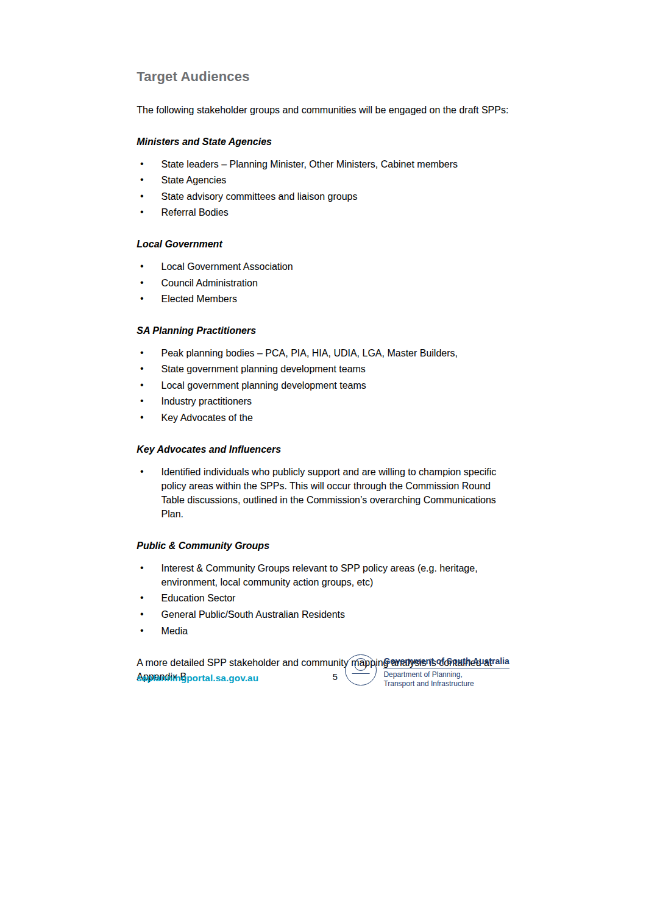Target Audiences
The following stakeholder groups and communities will be engaged on the draft SPPs:
Ministers and State Agencies
State leaders – Planning Minister, Other Ministers, Cabinet members
State Agencies
State advisory committees and liaison groups
Referral Bodies
Local Government
Local Government Association
Council Administration
Elected Members
SA Planning Practitioners
Peak planning bodies – PCA, PIA, HIA, UDIA, LGA, Master Builders,
State government planning development teams
Local government planning development teams
Industry practitioners
Key Advocates of the
Key Advocates and Influencers
Identified individuals who publicly support and are willing to champion specific policy areas within the SPPs. This will occur through the Commission Round Table discussions, outlined in the Commission’s overarching Communications Plan.
Public & Community Groups
Interest & Community Groups relevant to SPP policy areas (e.g. heritage, environment, local community action groups, etc)
Education Sector
General Public/South Australian Residents
Media
A more detailed SPP stakeholder and community mapping analysis is contained at Appendix B.
saplanningportal.sa.gov.au
5
Government of South Australia Department of Planning, Transport and Infrastructure